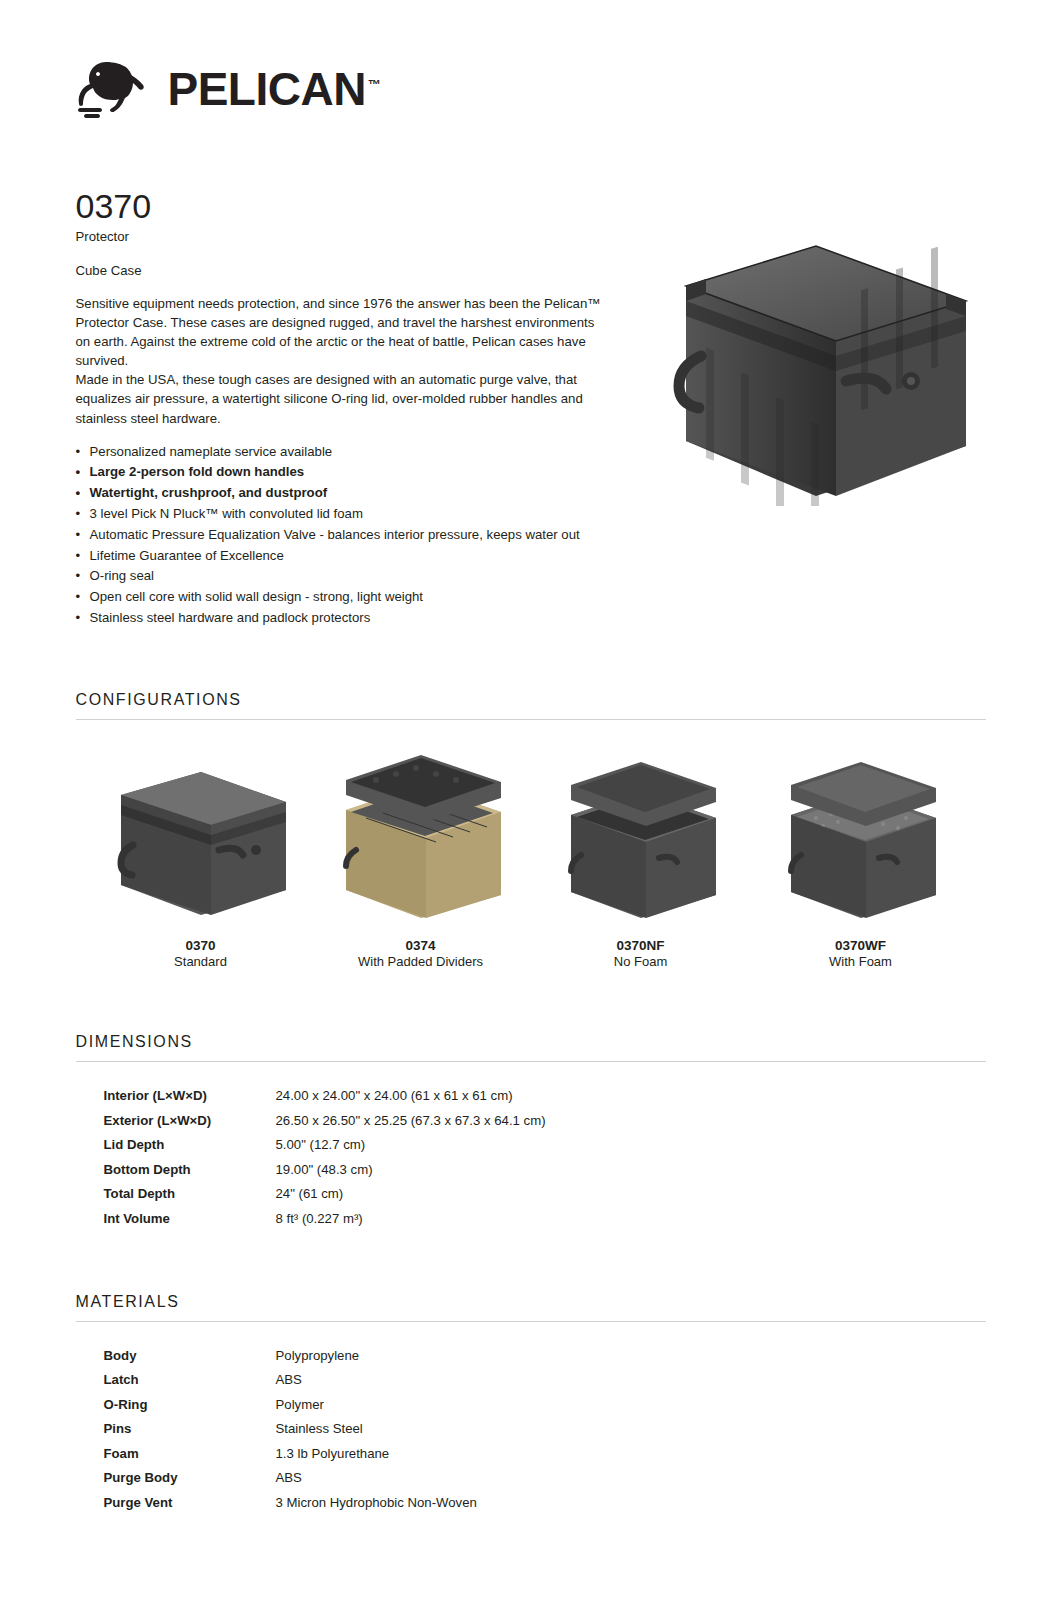PELICAN™
0370
Protector
Cube Case
Sensitive equipment needs protection, and since 1976 the answer has been the Pelican™ Protector Case. These cases are designed rugged, and travel the harshest environments on earth. Against the extreme cold of the arctic or the heat of battle, Pelican cases have survived.
Made in the USA, these tough cases are designed with an automatic purge valve, that equalizes air pressure, a watertight silicone O-ring lid, over-molded rubber handles and stainless steel hardware.
Personalized nameplate service available
Large 2-person fold down handles
Watertight, crushproof, and dustproof
3 level Pick N Pluck™ with convoluted lid foam
Automatic Pressure Equalization Valve - balances interior pressure, keeps water out
Lifetime Guarantee of Excellence
O-ring seal
Open cell core with solid wall design - strong, light weight
Stainless steel hardware and padlock protectors
CONFIGURATIONS
0370
Standard
0374
With Padded Dividers
0370NF
No Foam
0370WF
With Foam
DIMENSIONS
| Interior (L×W×D) | 24.00 x 24.00" x 24.00 (61 x 61 x 61 cm) |
| Exterior (L×W×D) | 26.50 x 26.50" x 25.25 (67.3 x 67.3 x 64.1 cm) |
| Lid Depth | 5.00" (12.7 cm) |
| Bottom Depth | 19.00" (48.3 cm) |
| Total Depth | 24" (61 cm) |
| Int Volume | 8 ft³ (0.227 m³) |
MATERIALS
| Body | Polypropylene |
| Latch | ABS |
| O-Ring | Polymer |
| Pins | Stainless Steel |
| Foam | 1.3 lb Polyurethane |
| Purge Body | ABS |
| Purge Vent | 3 Micron Hydrophobic Non-Woven |